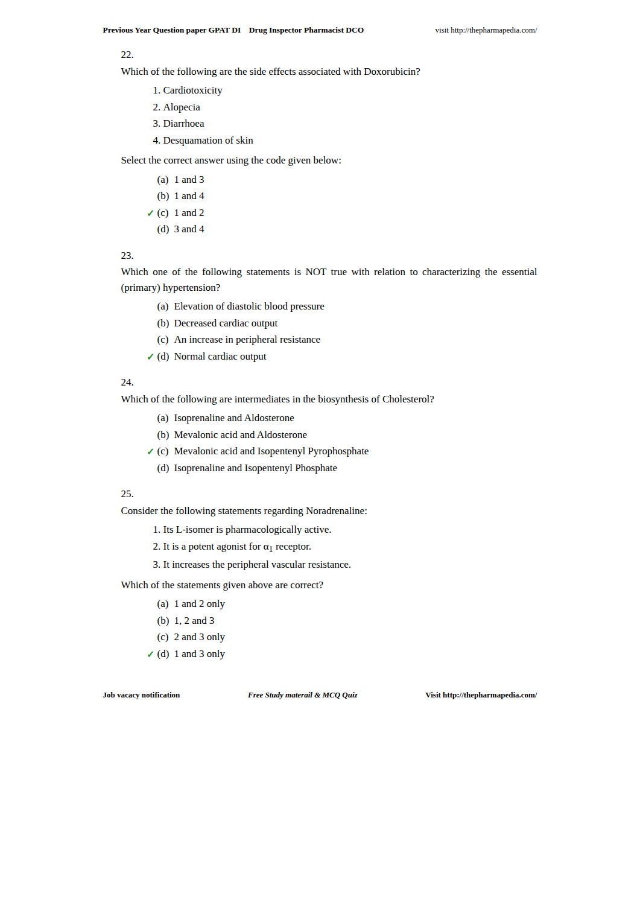Previous Year Question paper GPAT DI Drug Inspector Pharmacist DCO visit http://thepharmapedia.com/
22.
Which of the following are the side effects associated with Doxorubicin?
Cardiotoxicity
Alopecia
Diarrhoea
Desquamation of skin
Select the correct answer using the code given below:
(a) 1 and 3
(b) 1 and 4
✓(c) 1 and 2
(d) 3 and 4
23.
Which one of the following statements is NOT true with relation to characterizing the essential (primary) hypertension?
(a) Elevation of diastolic blood pressure
(b) Decreased cardiac output
(c) An increase in peripheral resistance
✓(d) Normal cardiac output
24.
Which of the following are intermediates in the biosynthesis of Cholesterol?
(a) Isoprenaline and Aldosterone
(b) Mevalonic acid and Aldosterone
✓(c) Mevalonic acid and Isopentenyl Pyrophosphate
(d) Isoprenaline and Isopentenyl Phosphate
25.
Consider the following statements regarding Noradrenaline:
Its L-isomer is pharmacologically active.
It is a potent agonist for α1 receptor.
It increases the peripheral vascular resistance.
Which of the statements given above are correct?
(a) 1 and 2 only
(b) 1, 2 and 3
(c) 2 and 3 only
✓(d) 1 and 3 only
Job vacacy notification Free Study materail & MCQ Quiz Visit http://thepharmapedia.com/